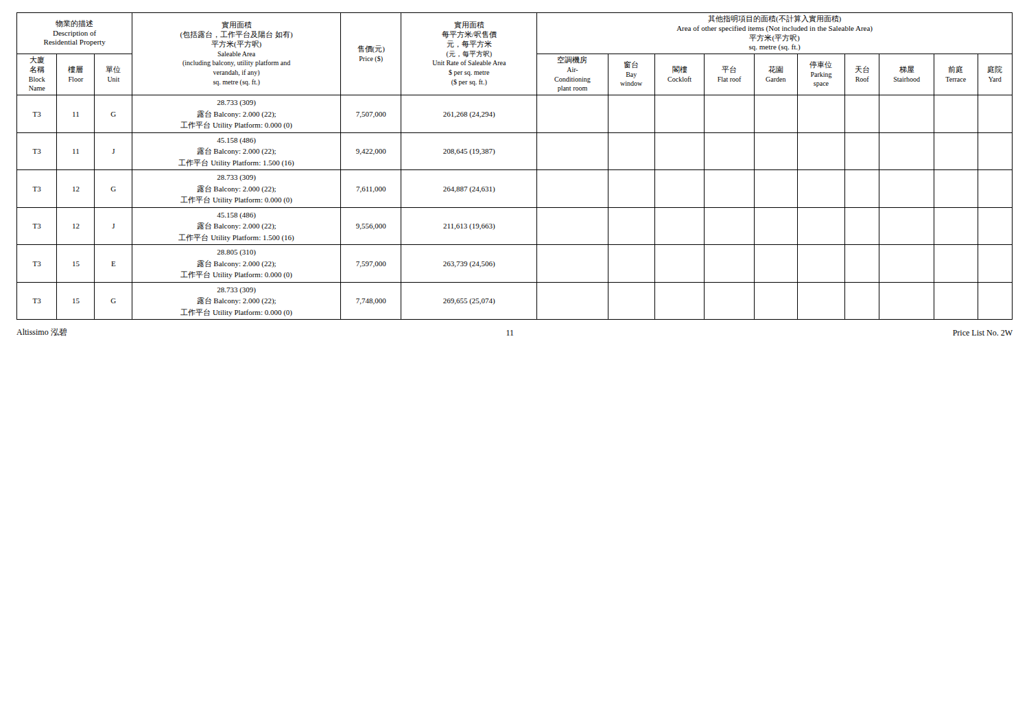| 物業的描述 Description of Residential Property | 實用面積 (包括露台，工作平台及陽台 如有) 平方米(平方呎) Saleable Area (including balcony, utility platform and verandah, if any) sq. metre (sq. ft.) | 售價(元) Price ($) | 實用面積 每平方米/呎售價 元，每平方米 (元，每平方呎) Unit Rate of Saleable Area $ per sq. metre ($ per sq. ft.) | 其他指明項目的面積(不計算入實用面積) Area of other specified items (Not included in the Saleable Area) 平方米(平方呎) sq. metre (sq. ft.) |
| --- | --- | --- | --- | --- |
| 大廈 名稱 Block Name | 樓層 Floor | 單位 Unit | 空調機房 Air- Conditioning plant room | 窗台 Bay window | 閣樓 Cockloft | 平台 Flat roof | 花園 Garden | 停車位 Parking space | 天台 Roof | 梯屋 Stairhood | 前庭 Terrace | 庭院 Yard |
| T3 | 11 | G | 28.733 (309) 露台 Balcony: 2.000 (22); 工作平台 Utility Platform: 0.000 (0) | 7,507,000 | 261,268 (24,294) | | | | | | | | | | |
| T3 | 11 | J | 45.158 (486) 露台 Balcony: 2.000 (22); 工作平台 Utility Platform: 1.500 (16) | 9,422,000 | 208,645 (19,387) | | | | | | | | | | |
| T3 | 12 | G | 28.733 (309) 露台 Balcony: 2.000 (22); 工作平台 Utility Platform: 0.000 (0) | 7,611,000 | 264,887 (24,631) | | | | | | | | | | |
| T3 | 12 | J | 45.158 (486) 露台 Balcony: 2.000 (22); 工作平台 Utility Platform: 1.500 (16) | 9,556,000 | 211,613 (19,663) | | | | | | | | | | |
| T3 | 15 | E | 28.805 (310) 露台 Balcony: 2.000 (22); 工作平台 Utility Platform: 0.000 (0) | 7,597,000 | 263,739 (24,506) | | | | | | | | | | |
| T3 | 15 | G | 28.733 (309) 露台 Balcony: 2.000 (22); 工作平台 Utility Platform: 0.000 (0) | 7,748,000 | 269,655 (25,074) | | | | | | | | | | |
Altissimo 泓碧
11
Price List No. 2W